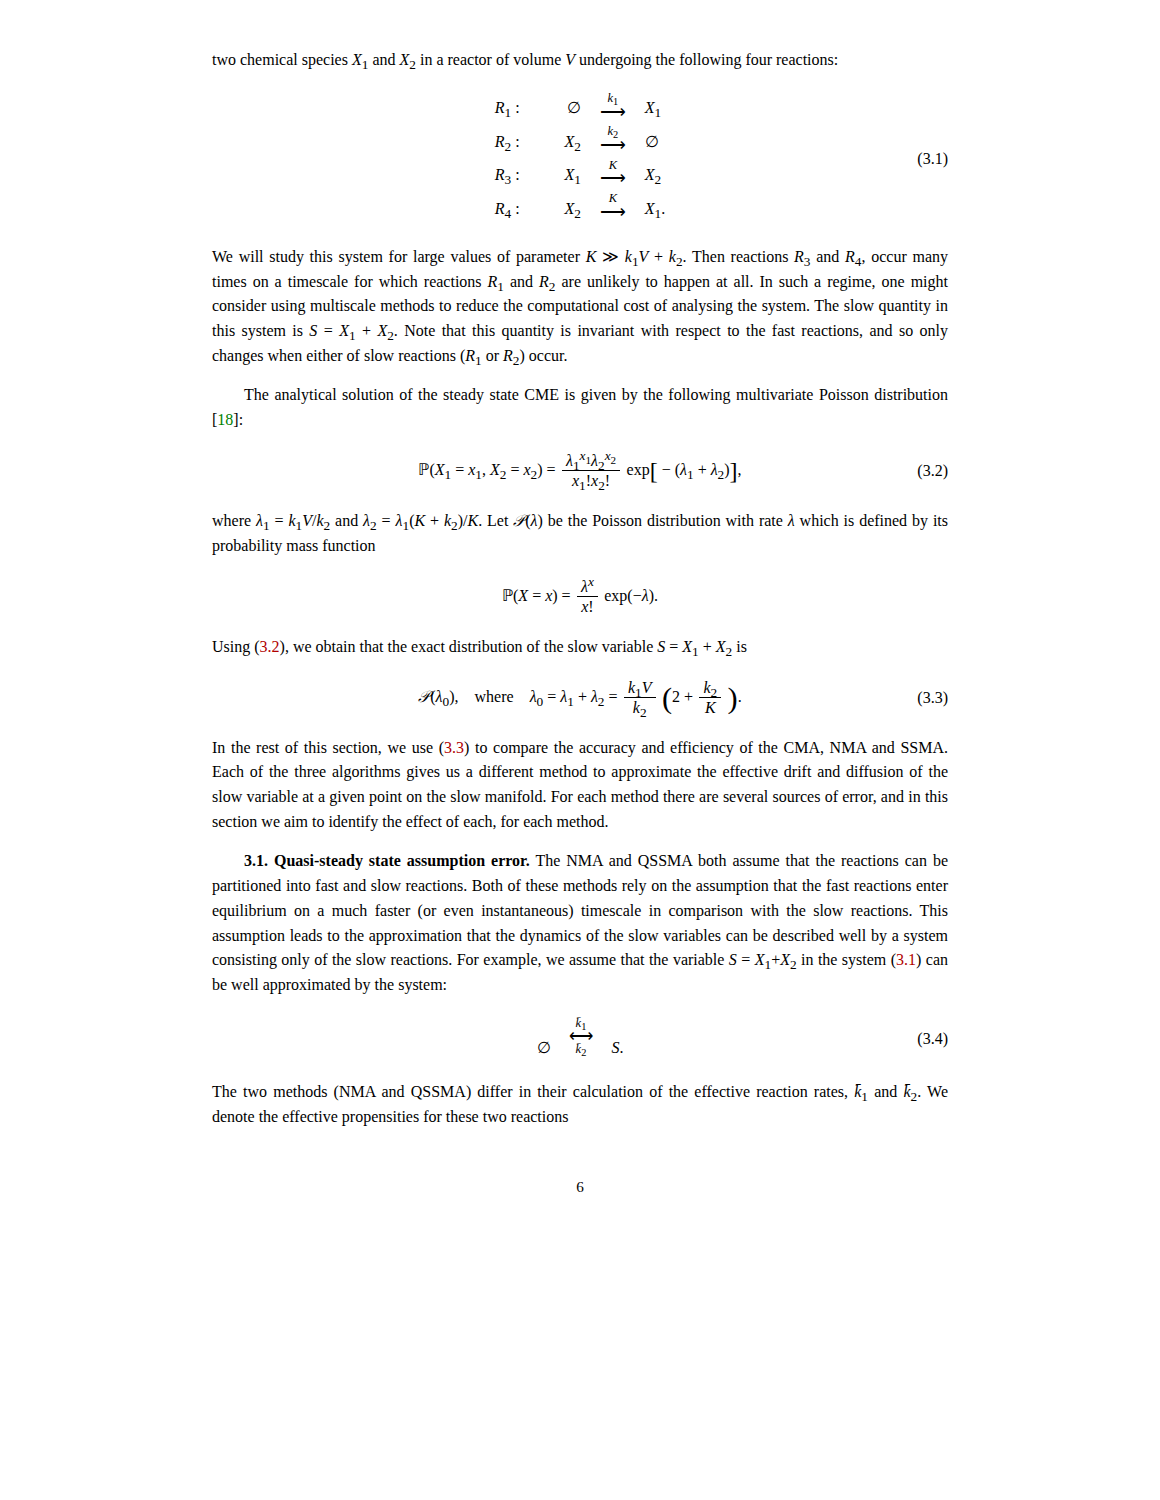two chemical species X1 and X2 in a reactor of volume V undergoing the following four reactions:
| R 1 : | ∅ | k 1 ⟶ | X 1 |
| R 2 : | X 2 | k 2 ⟶ | ∅ |
| R 3 : | X 1 | K ⟶ | X 2 |
| R 4 : | X 2 | K ⟶ | X 1 . |
(3.1)
We will study this system for large values of parameter K ≫ k1V + k2. Then reactions R3 and R4, occur many times on a timescale for which reactions R1 and R2 are unlikely to happen at all. In such a regime, one might consider using multiscale methods to reduce the computational cost of analysing the system. The slow quantity in this system is S = X1 + X2. Note that this quantity is invariant with respect to the fast reactions, and so only changes when either of slow reactions (R1 or R2) occur.
The analytical solution of the steady state CME is given by the following multivariate Poisson distribution [18]:
ℙ(X1 = x1, X2 = x2) = λ1x1λ2x2 x1!x2! exp[ − (λ1 + λ2)],
(3.2)
where λ1 = k1V/k2 and λ2 = λ1(K + k2)/K. Let 𝒫(λ) be the Poisson distribution with rate λ which is defined by its probability mass function
ℙ(X = x) = λx x! exp(−λ).
Using (3.2), we obtain that the exact distribution of the slow variable S = X1 + X2 is
𝒫(λ0), where λ0 = λ1 + λ2 = k1V k2 (2 + k2 K ).
(3.3)
In the rest of this section, we use (3.3) to compare the accuracy and efficiency of the CMA, NMA and SSMA. Each of the three algorithms gives us a different method to approximate the effective drift and diffusion of the slow variable at a given point on the slow manifold. For each method there are several sources of error, and in this section we aim to identify the effect of each, for each method.
3.1. Quasi-steady state assumption error. The NMA and QSSMA both assume that the reactions can be partitioned into fast and slow reactions. Both of these methods rely on the assumption that the fast reactions enter equilibrium on a much faster (or even instantaneous) timescale in comparison with the slow reactions. This assumption leads to the approximation that the dynamics of the slow variables can be described well by a system consisting only of the slow reactions. For example, we assume that the variable S = X1+X2 in the system (3.1) can be well approximated by the system:
∅ k̄1⟷k̄2 S.
(3.4)
The two methods (NMA and QSSMA) differ in their calculation of the effective reaction rates, k̄1 and k̄2. We denote the effective propensities for these two reactions
6